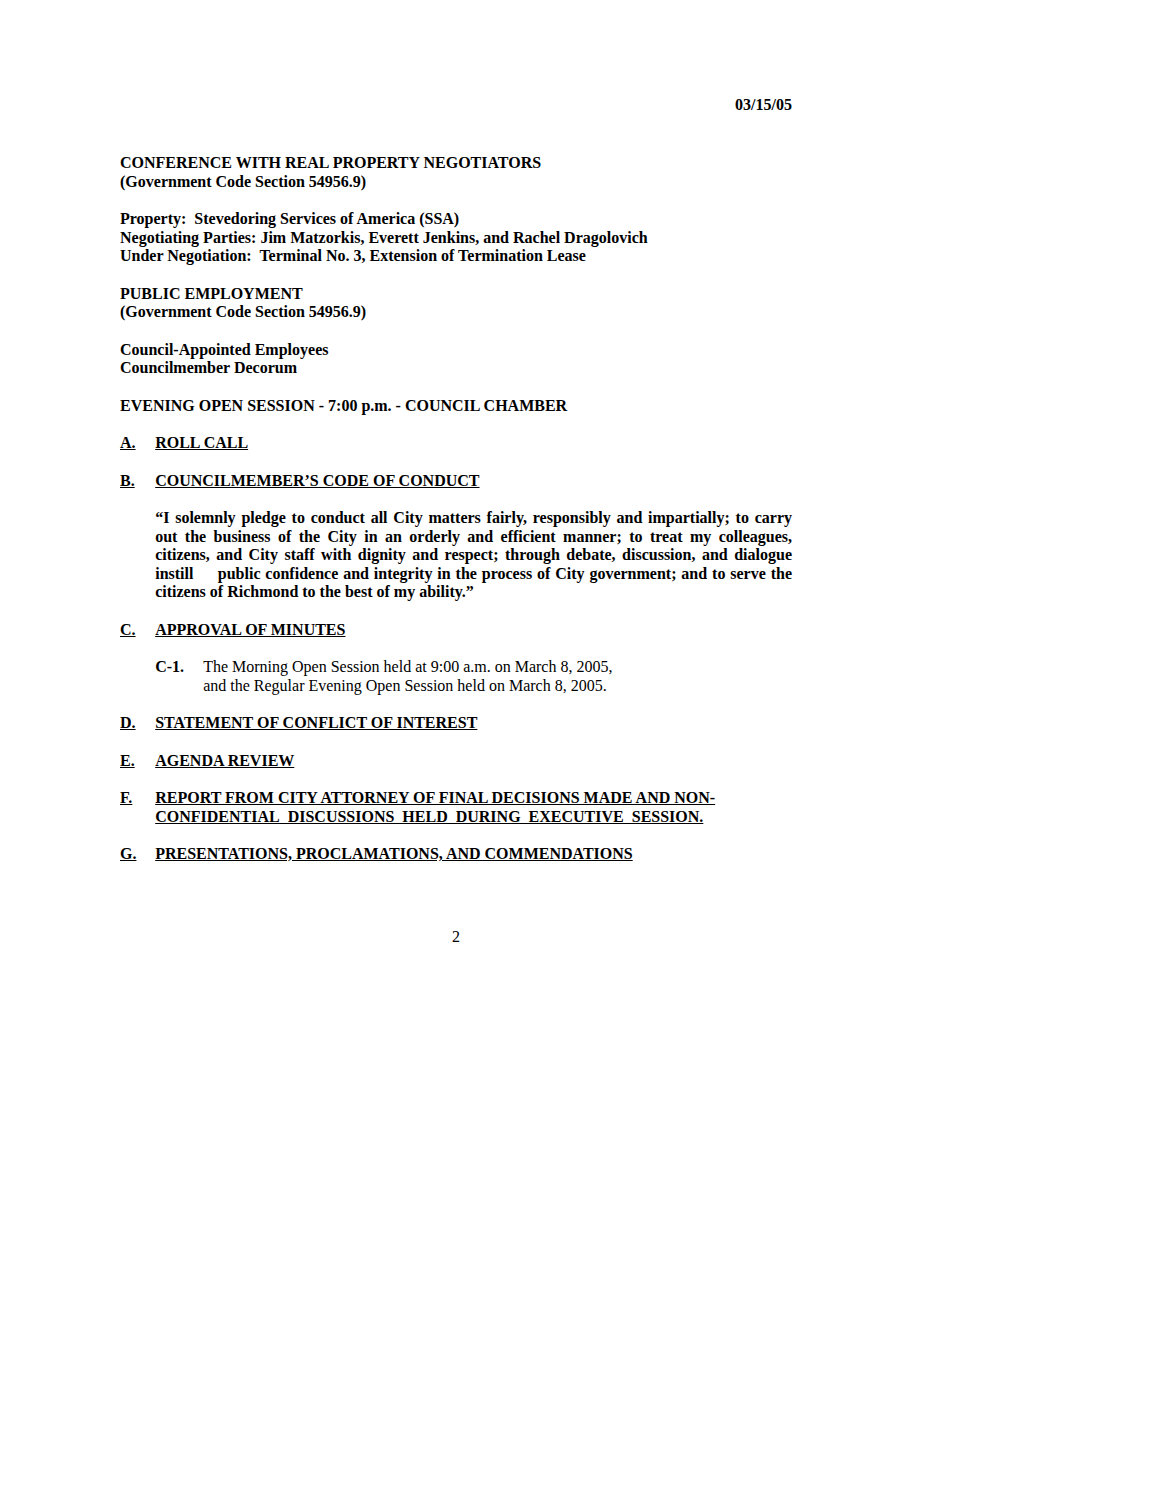03/15/05
CONFERENCE WITH REAL PROPERTY NEGOTIATORS
(Government Code Section 54956.9)
Property: Stevedoring Services of America (SSA)
Negotiating Parties: Jim Matzorkis, Everett Jenkins, and Rachel Dragolovich
Under Negotiation: Terminal No. 3, Extension of Termination Lease
PUBLIC EMPLOYMENT
(Government Code Section 54956.9)
Council-Appointed Employees
Councilmember Decorum
EVENING OPEN SESSION - 7:00 p.m. - COUNCIL CHAMBER
A.
ROLL CALL
B.
COUNCILMEMBER’S CODE OF CONDUCT
“I solemnly pledge to conduct all City matters fairly, responsibly and impartially; to carry out the business of the City in an orderly and efficient manner; to treat my colleagues, citizens, and City staff with dignity and respect; through debate, discussion, and dialogue instill public confidence and integrity in the process of City government; and to serve the citizens of Richmond to the best of my ability.”
C.
APPROVAL OF MINUTES
C-1.
The Morning Open Session held at 9:00 a.m. on March 8, 2005,
and the Regular Evening Open Session held on March 8, 2005.
D.
STATEMENT OF CONFLICT OF INTEREST
E.
AGENDA REVIEW
F.
REPORT FROM CITY ATTORNEY OF FINAL DECISIONS MADE AND NON-CONFIDENTIAL DISCUSSIONS HELD DURING EXECUTIVE SESSION.
G.
PRESENTATIONS, PROCLAMATIONS, AND COMMENDATIONS
2